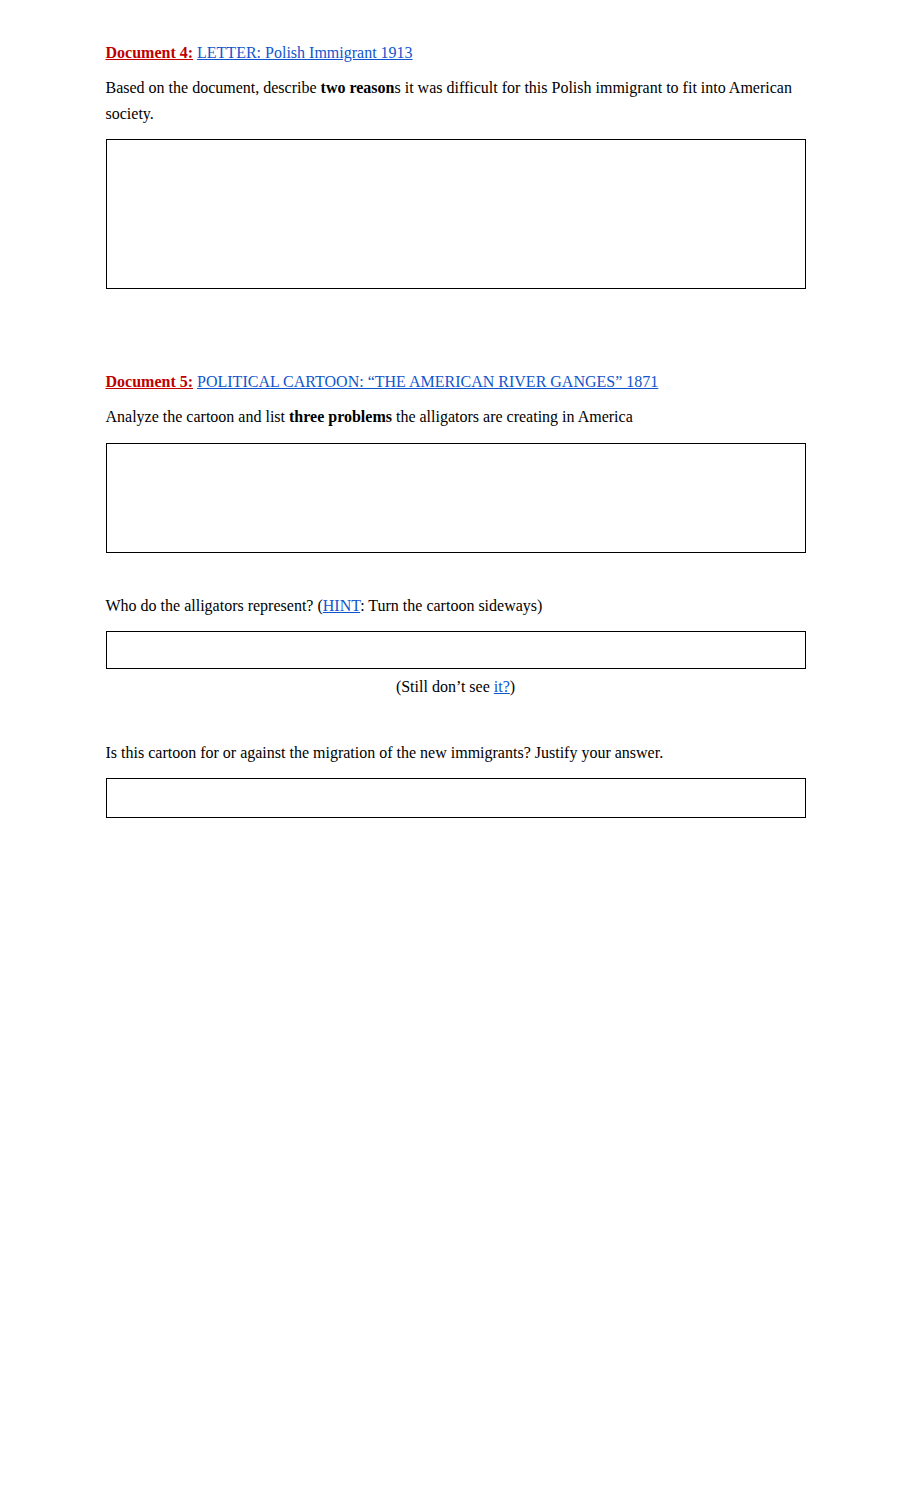Document 4: LETTER: Polish Immigrant 1913
Based on the document, describe two reasons it was difficult for this Polish immigrant to fit into American society.
Document 5: POLITICAL CARTOON: “THE AMERICAN RIVER GANGES” 1871
Analyze the cartoon and list three problems the alligators are creating in America
Who do the alligators represent? (HINT: Turn the cartoon sideways)
(Still don’t see it?)
Is this cartoon for or against the migration of the new immigrants? Justify your answer.